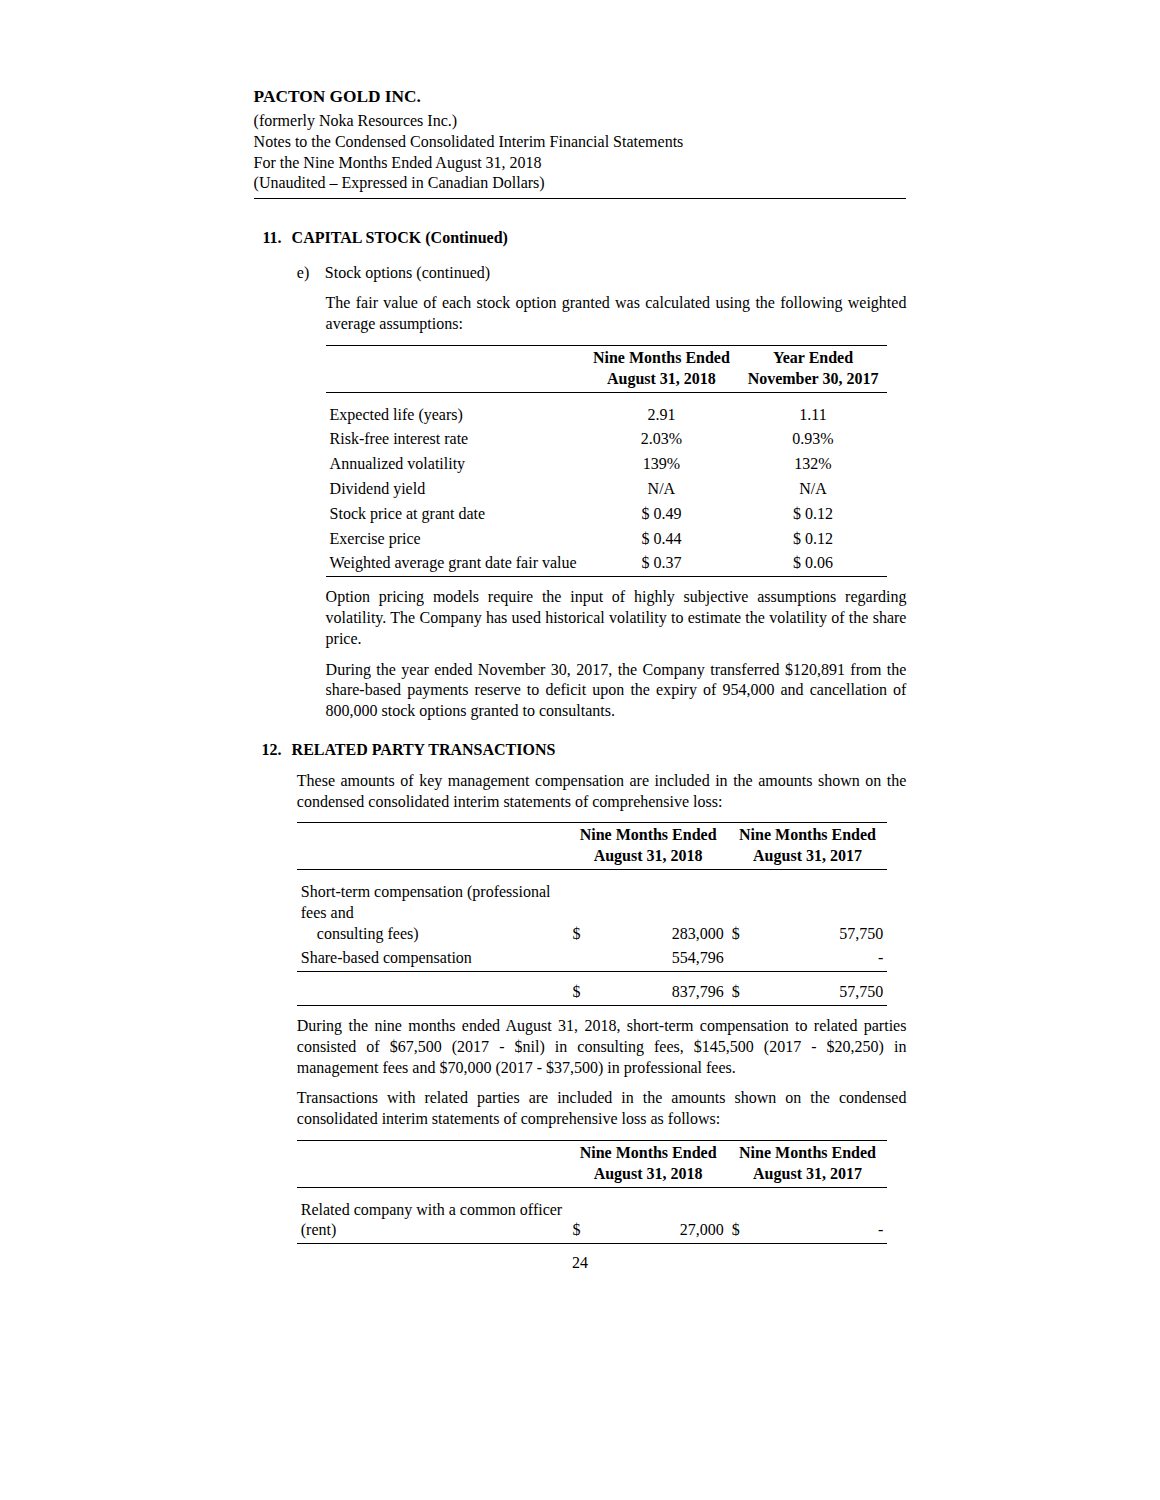PACTON GOLD INC.
(formerly Noka Resources Inc.)
Notes to the Condensed Consolidated Interim Financial Statements
For the Nine Months Ended August 31, 2018
(Unaudited – Expressed in Canadian Dollars)
11. CAPITAL STOCK (Continued)
e) Stock options (continued)
The fair value of each stock option granted was calculated using the following weighted average assumptions:
| | Nine Months Ended August 31, 2018 | Year Ended November 30, 2017 |
| --- | --- | --- |
| Expected life (years) | 2.91 | 1.11 |
| Risk-free interest rate | 2.03% | 0.93% |
| Annualized volatility | 139% | 132% |
| Dividend yield | N/A | N/A |
| Stock price at grant date | $ 0.49 | $ 0.12 |
| Exercise price | $ 0.44 | $ 0.12 |
| Weighted average grant date fair value | $ 0.37 | $ 0.06 |
Option pricing models require the input of highly subjective assumptions regarding volatility. The Company has used historical volatility to estimate the volatility of the share price.
During the year ended November 30, 2017, the Company transferred $120,891 from the share-based payments reserve to deficit upon the expiry of 954,000 and cancellation of 800,000 stock options granted to consultants.
12. RELATED PARTY TRANSACTIONS
These amounts of key management compensation are included in the amounts shown on the condensed consolidated interim statements of comprehensive loss:
| | Nine Months Ended August 31, 2018 | Nine Months Ended August 31, 2017 |
| --- | --- | --- |
| Short-term compensation (professional fees and consulting fees) | $ | 283,000 | $ | 57,750 |
| Share-based compensation | | 554,796 | | - |
| | $ | 837,796 | $ | 57,750 |
During the nine months ended August 31, 2018, short-term compensation to related parties consisted of $67,500 (2017 - $nil) in consulting fees, $145,500 (2017 - $20,250) in management fees and $70,000 (2017 - $37,500) in professional fees.
Transactions with related parties are included in the amounts shown on the condensed consolidated interim statements of comprehensive loss as follows:
| | Nine Months Ended August 31, 2018 | Nine Months Ended August 31, 2017 |
| --- | --- | --- |
| Related company with a common officer (rent) | $ | 27,000 | $ | - |
24